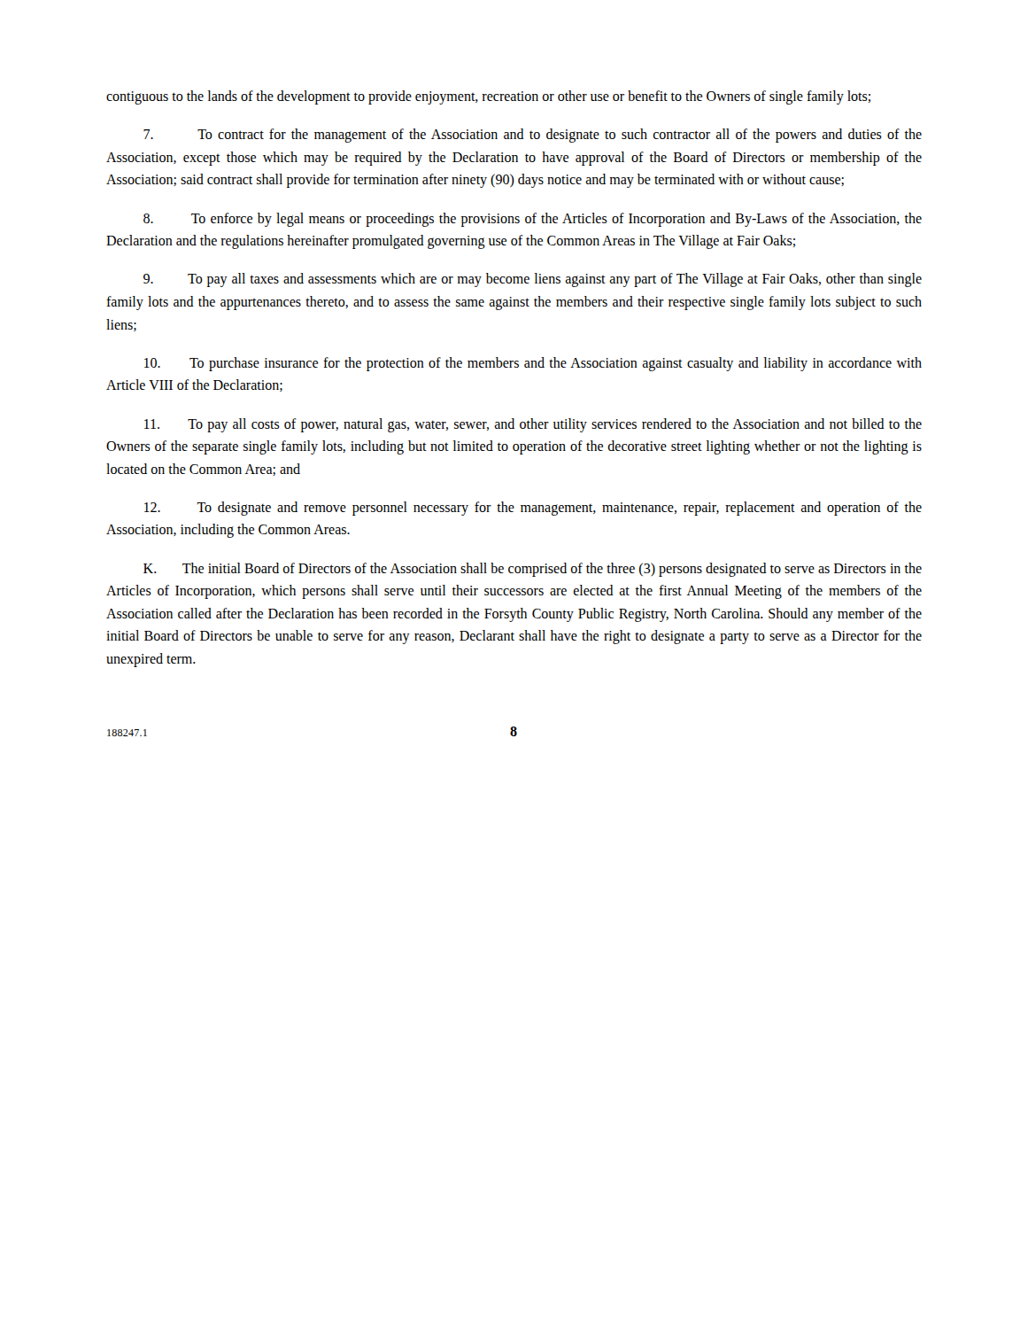contiguous to the lands of the development to provide enjoyment, recreation or other use or benefit to the Owners of single family lots;
7. To contract for the management of the Association and to designate to such contractor all of the powers and duties of the Association, except those which may be required by the Declaration to have approval of the Board of Directors or membership of the Association; said contract shall provide for termination after ninety (90) days notice and may be terminated with or without cause;
8. To enforce by legal means or proceedings the provisions of the Articles of Incorporation and By-Laws of the Association, the Declaration and the regulations hereinafter promulgated governing use of the Common Areas in The Village at Fair Oaks;
9. To pay all taxes and assessments which are or may become liens against any part of The Village at Fair Oaks, other than single family lots and the appurtenances thereto, and to assess the same against the members and their respective single family lots subject to such liens;
10. To purchase insurance for the protection of the members and the Association against casualty and liability in accordance with Article VIII of the Declaration;
11. To pay all costs of power, natural gas, water, sewer, and other utility services rendered to the Association and not billed to the Owners of the separate single family lots, including but not limited to operation of the decorative street lighting whether or not the lighting is located on the Common Area; and
12. To designate and remove personnel necessary for the management, maintenance, repair, replacement and operation of the Association, including the Common Areas.
K. The initial Board of Directors of the Association shall be comprised of the three (3) persons designated to serve as Directors in the Articles of Incorporation, which persons shall serve until their successors are elected at the first Annual Meeting of the members of the Association called after the Declaration has been recorded in the Forsyth County Public Registry, North Carolina. Should any member of the initial Board of Directors be unable to serve for any reason, Declarant shall have the right to designate a party to serve as a Director for the unexpired term.
188247.1 8